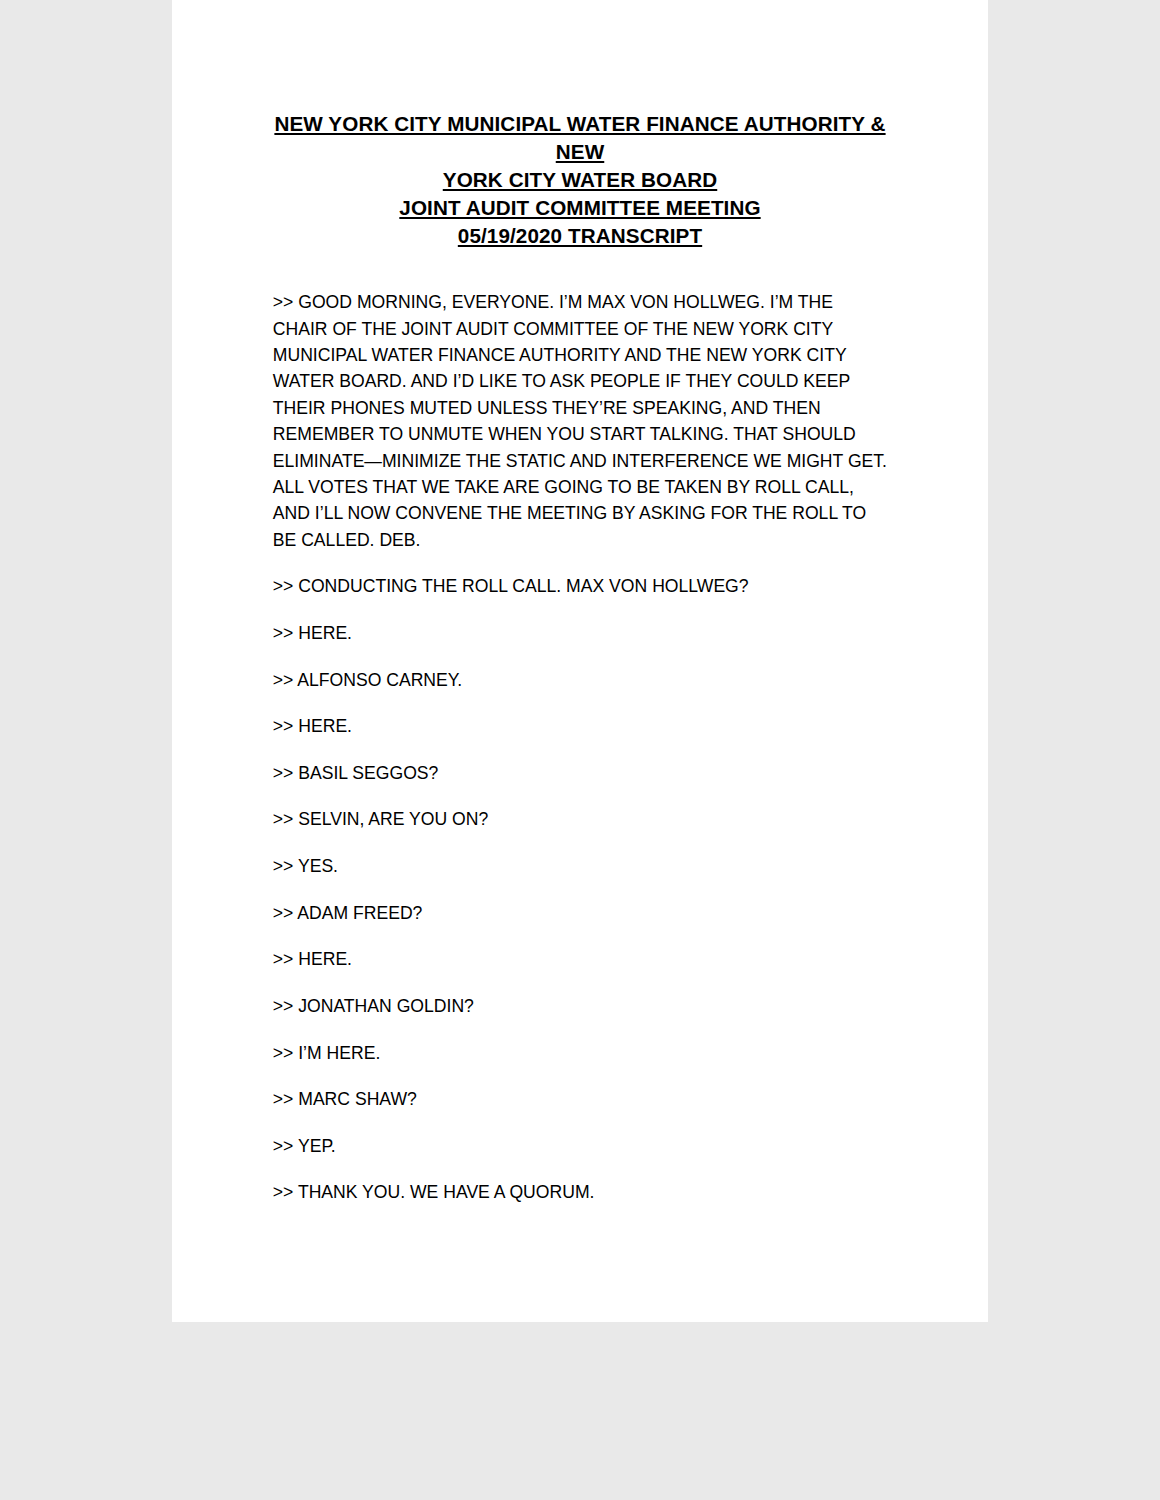NEW YORK CITY MUNICIPAL WATER FINANCE AUTHORITY & NEW YORK CITY WATER BOARD JOINT AUDIT COMMITTEE MEETING 05/19/2020 TRANSCRIPT
>> GOOD MORNING, EVERYONE. I’M MAX VON HOLLWEG. I’M THE CHAIR OF THE JOINT AUDIT COMMITTEE OF THE NEW YORK CITY MUNICIPAL WATER FINANCE AUTHORITY AND THE NEW YORK CITY WATER BOARD. AND I’D LIKE TO ASK PEOPLE IF THEY COULD KEEP THEIR PHONES MUTED UNLESS THEY’RE SPEAKING, AND THEN REMEMBER TO UNMUTE WHEN YOU START TALKING. THAT SHOULD ELIMINATE—MINIMIZE THE STATIC AND INTERFERENCE WE MIGHT GET. ALL VOTES THAT WE TAKE ARE GOING TO BE TAKEN BY ROLL CALL, AND I’LL NOW CONVENE THE MEETING BY ASKING FOR THE ROLL TO BE CALLED. DEB.
>> CONDUCTING THE ROLL CALL. MAX VON HOLLWEG?
>> HERE.
>> ALFONSO CARNEY.
>> HERE.
>> BASIL SEGGOS?
>> SELVIN, ARE YOU ON?
>> YES.
>> ADAM FREED?
>> HERE.
>> JONATHAN GOLDIN?
>> I’M HERE.
>> MARC SHAW?
>> YEP.
>> THANK YOU. WE HAVE A QUORUM.